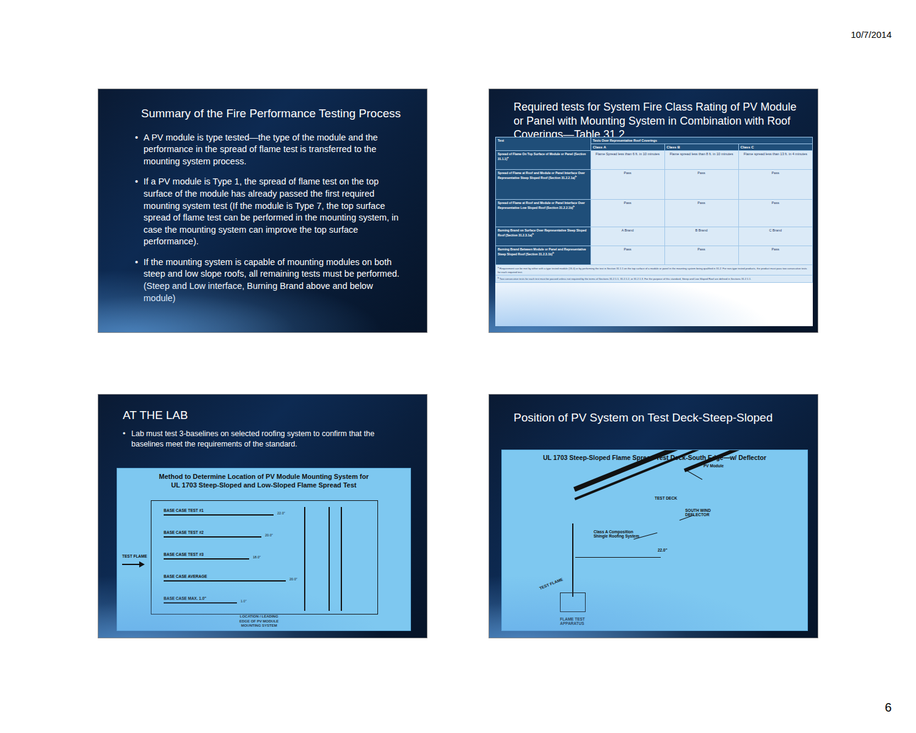10/7/2014
Summary of the Fire Performance Testing Process
A PV module is type tested—the type of the module and the performance in the spread of flame test is transferred to the mounting system process.
If a PV module is Type 1, the spread of flame test on the top surface of the module has already passed the first required mounting system test (If the module is Type 7, the top surface spread of flame test can be performed in the mounting system, in case the mounting system can improve the top surface performance).
If the mounting system is capable of mounting modules on both steep and low slope roofs, all remaining tests must be performed. (Steep and Low interface, Burning Brand above and below module)
Required tests for System Fire Class Rating of PV Module or Panel with Mounting System in Combination with Roof Coverings—Table 31.2
| Test | Tests Over Representative Roof Coverings |
| --- | --- |
| Class A | Class B | Class C |
| Spread of Flame On Top Surface of Module or Panel (Section 31.1.1) a | Flame Spread less than 6 ft. in 10 minutes | Flame spread less than 8 ft. in 10 minutes | Flame spread less than 13 ft. in 4 minutes |
| Spread of Flame at Roof and Module or Panel Interface Over Representative Steep Sloped Roof (Section 31.2.2.1a) b | Pass | Pass | Pass |
| Spread of Flame at Roof and Module or Panel Interface Over Representative Low Sloped Roof (Section 31.2.2.1b) b | Pass | Pass | Pass |
| Burning Brand on Surface Over Representative Steep Sloped Roof (Section 31.2.3.1a) b | A Brand | B Brand | C Brand |
| Burning Brand Between Module or Panel and Representative Steep Sloped Roof (Section 31.2.3.1b) b | Pass | Pass | Pass |
| a Requirement can be met by either with a type tested module (16.4) or by performing the test in Section 31.1.1 on the top surface of a module or panel in the mounting system being qualified in 31.2. For non-type tested products, the product must pass two consecutive tests for each required test. |
| b Two consecutive tests for each test must be passed unless not required by the terms of Sections 31.2.1.1, 31.2.1.2, or 31.2.1.3. For the purpose of this standard, Steep and Low Sloped Roof are defined in Sections 31.2.1.1. |
AT THE LAB
Lab must test 3-baselines on selected roofing system to confirm that the baselines meet the requirements of the standard.
Method to Determine Location of PV Module Mounting System for
UL 1703 Steep-Sloped and Low-Sloped Flame Spread Test
BASE CASE TEST #1
22.0"
BASE CASE TEST #2
20.0"
BASE CASE TEST #3
18.0"
BASE CASE AVERAGE
20.0"
BASE CASE MAX. 1.0"
1.0"
TEST FLAME
LOCATION / LEADING
EDGE OF PV MODULE
MOUNTING SYSTEM
Position of PV System on Test Deck-Steep-Sloped
UL 1703 Steep-Sloped Flame Spread Test Deck-South Edge—w/ Deflector
PV Module
SOUTH WIND
DEFLECTOR
Class A Composition
Shingle Roofing System
TEST DECK
22.0"
TEST FLAME
FLAME TEST
APPARATUS
6